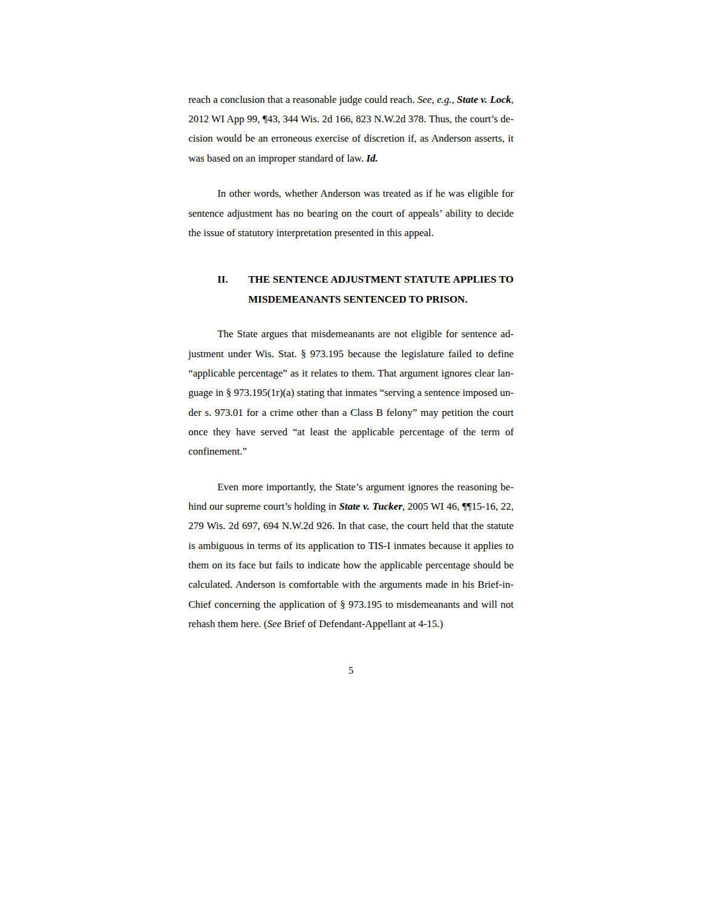reach a conclusion that a reasonable judge could reach. See, e.g., State v. Lock, 2012 WI App 99, ¶43, 344 Wis. 2d 166, 823 N.W.2d 378. Thus, the court’s decision would be an erroneous exercise of discretion if, as Anderson asserts, it was based on an improper standard of law. Id.
In other words, whether Anderson was treated as if he was eligible for sentence adjustment has no bearing on the court of appeals’ ability to decide the issue of statutory interpretation presented in this appeal.
II. The sentence adjustment statute applies to misdemeanants sentenced to prison.
The State argues that misdemeanants are not eligible for sentence adjustment under Wis. Stat. § 973.195 because the legislature failed to define “applicable percentage” as it relates to them. That argument ignores clear language in § 973.195(1r)(a) stating that inmates “serving a sentence imposed under s. 973.01 for a crime other than a Class B felony” may petition the court once they have served “at least the applicable percentage of the term of confinement.”
Even more importantly, the State’s argument ignores the reasoning behind our supreme court’s holding in State v. Tucker, 2005 WI 46, ¶¶15-16, 22, 279 Wis. 2d 697, 694 N.W.2d 926. In that case, the court held that the statute is ambiguous in terms of its application to TIS-I inmates because it applies to them on its face but fails to indicate how the applicable percentage should be calculated. Anderson is comfortable with the arguments made in his Brief-in-Chief concerning the application of § 973.195 to misdemeanants and will not rehash them here. (See Brief of Defendant-Appellant at 4-15.)
5